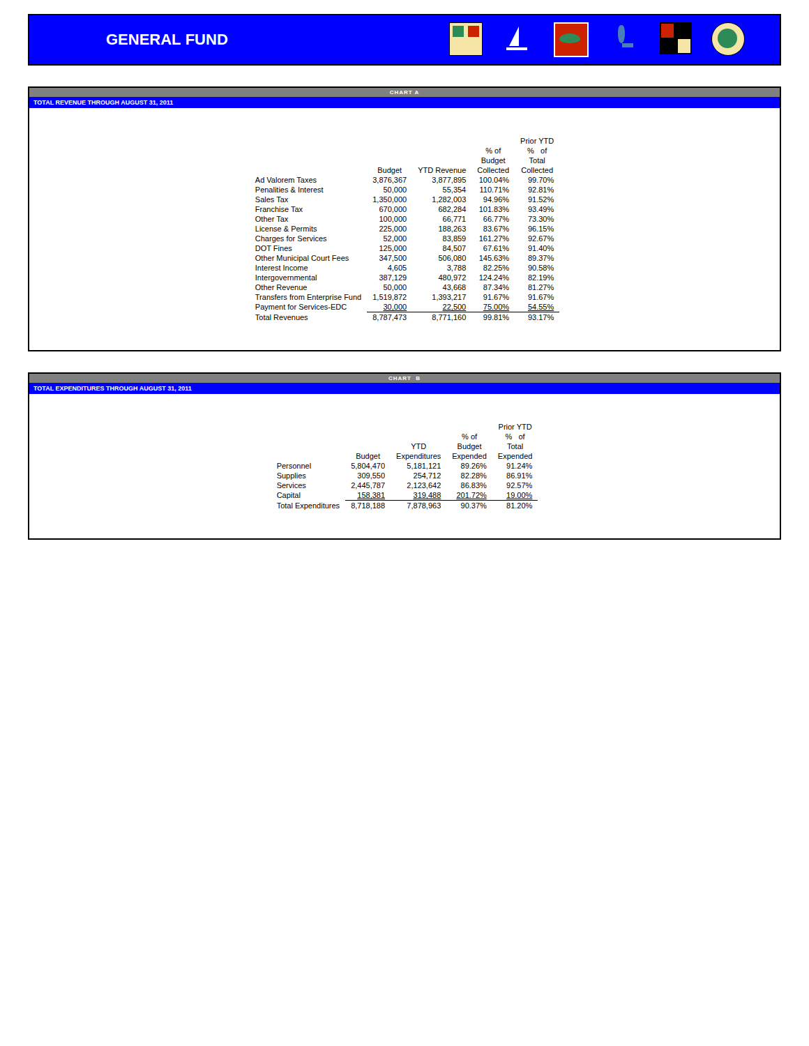GENERAL FUND
CHART A
TOTAL REVENUE THROUGH AUGUST 31, 2011
| | | | | Prior YTD |
| | | | % of | % of |
| | | | Budget | Total |
| | Budget | YTD Revenue | Collected | Collected |
| Ad Valorem Taxes | 3,876,367 | 3,877,895 | 100.04% | 99.70% |
| Penalities & Interest | 50,000 | 55,354 | 110.71% | 92.81% |
| Sales Tax | 1,350,000 | 1,282,003 | 94.96% | 91.52% |
| Franchise Tax | 670,000 | 682,284 | 101.83% | 93.49% |
| Other Tax | 100,000 | 66,771 | 66.77% | 73.30% |
| License & Permits | 225,000 | 188,263 | 83.67% | 96.15% |
| Charges for Services | 52,000 | 83,859 | 161.27% | 92.67% |
| DOT Fines | 125,000 | 84,507 | 67.61% | 91.40% |
| Other Municipal Court Fees | 347,500 | 506,080 | 145.63% | 89.37% |
| Interest Income | 4,605 | 3,788 | 82.25% | 90.58% |
| Intergovernmental | 387,129 | 480,972 | 124.24% | 82.19% |
| Other Revenue | 50,000 | 43,668 | 87.34% | 81.27% |
| Transfers from Enterprise Fund | 1,519,872 | 1,393,217 | 91.67% | 91.67% |
| Payment for Services-EDC | 30,000 | 22,500 | 75.00% | 54.55% |
| Total Revenues | 8,787,473 | 8,771,160 | 99.81% | 93.17% |
CHART B
TOTAL EXPENDITURES THROUGH AUGUST 31, 2011
| | | | | Prior YTD |
| | | | % of | % of |
| | | YTD | Budget | Total |
| | Budget | Expenditures | Expended | Expended |
| Personnel | 5,804,470 | 5,181,121 | 89.26% | 91.24% |
| Supplies | 309,550 | 254,712 | 82.28% | 86.91% |
| Services | 2,445,787 | 2,123,642 | 86.83% | 92.57% |
| Capital | 158,381 | 319,488 | 201.72% | 19.00% |
| Total Expenditures | 8,718,188 | 7,878,963 | 90.37% | 81.20% |